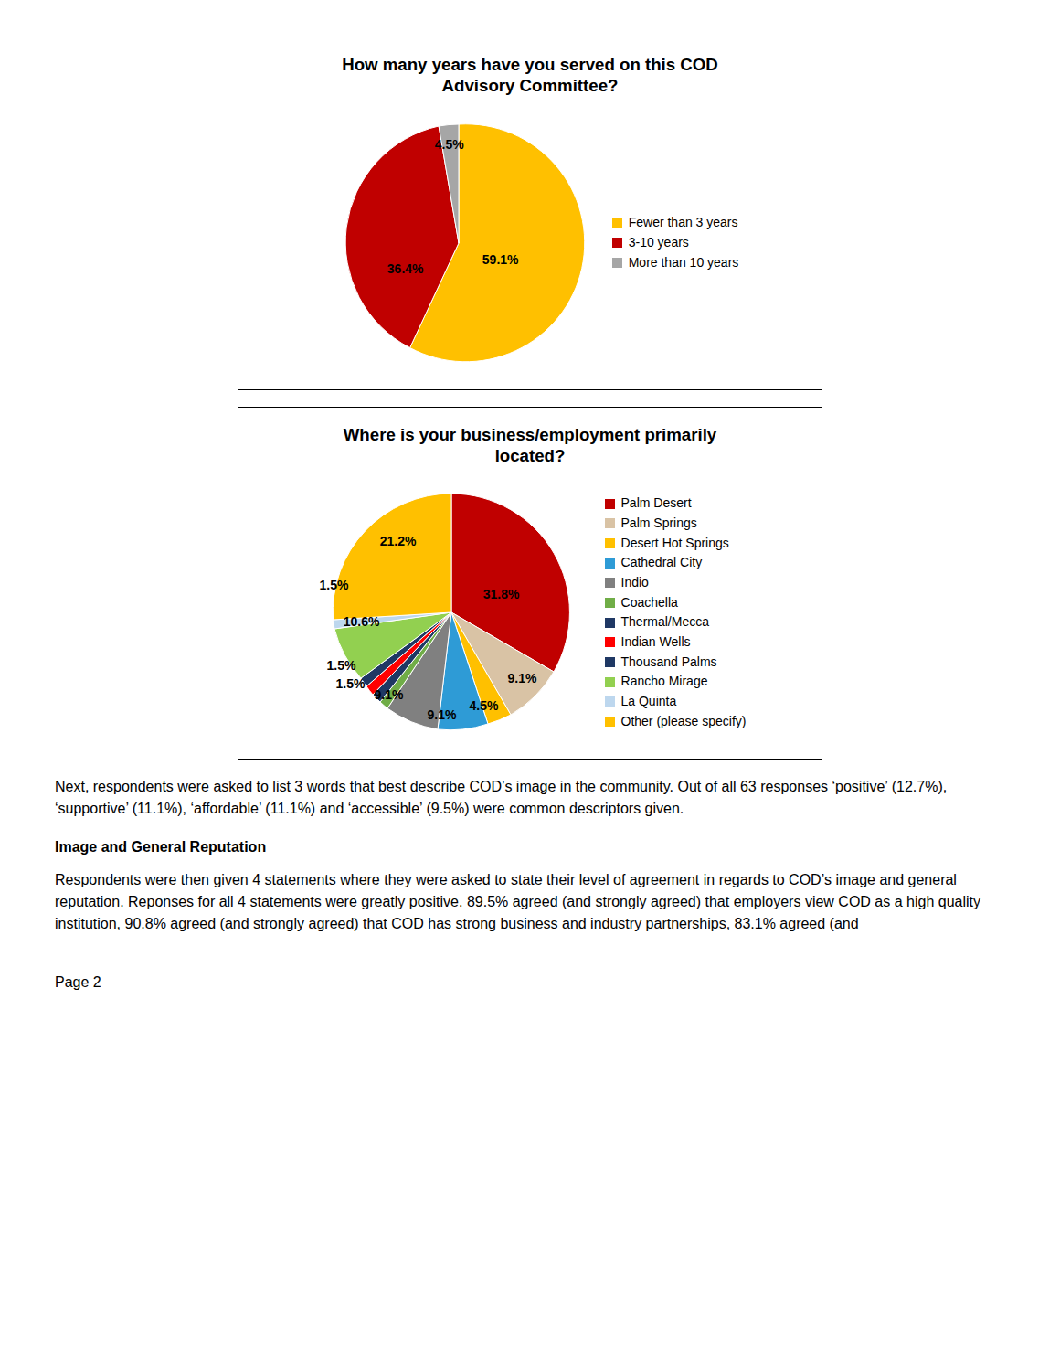How many years have you served on this COD
Advisory Committee?
59.1% 36.4% 4.5%
Fewer than 3 years
3-10 years
More than 10 years
Where is your business/employment primarily
located?
31.8% 9.1% 4.5% 9.1% 9.1% 1.5% 1.5% 10.6% 1.5% 21.2%
Palm Desert
Palm Springs
Desert Hot Springs
Cathedral City
Indio
Coachella
Thermal/Mecca
Indian Wells
Thousand Palms
Rancho Mirage
La Quinta
Other (please specify)
Next, respondents were asked to list 3 words that best describe COD’s image in the community. Out of all 63 responses ‘positive’ (12.7%), ‘supportive’ (11.1%), ‘affordable’ (11.1%) and ‘accessible’ (9.5%) were common descriptors given.
Image and General Reputation
Respondents were then given 4 statements where they were asked to state their level of agreement in regards to COD’s image and general reputation. Reponses for all 4 statements were greatly positive. 89.5% agreed (and strongly agreed) that employers view COD as a high quality institution, 90.8% agreed (and strongly agreed) that COD has strong business and industry partnerships, 83.1% agreed (and
Page 2